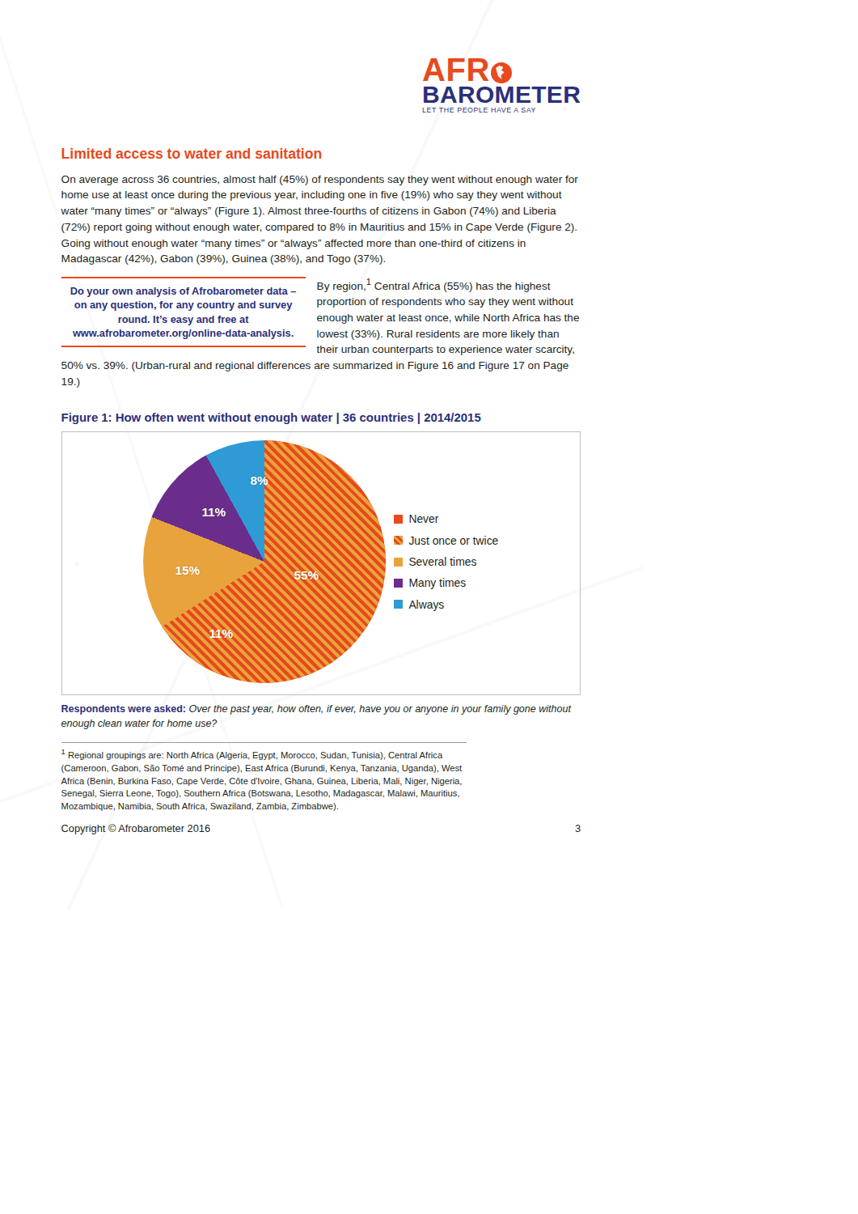AFR BAROMETER
Let the people have a say
Limited access to water and sanitation
On average across 36 countries, almost half (45%) of respondents say they went without enough water for home use at least once during the previous year, including one in five (19%) who say they went without water “many times” or “always” (Figure 1). Almost three-fourths of citizens in Gabon (74%) and Liberia (72%) report going without enough water, compared to 8% in Mauritius and 15% in Cape Verde (Figure 2). Going without enough water “many times” or “always” affected more than one-third of citizens in Madagascar (42%), Gabon (39%), Guinea (38%), and Togo (37%).
Do your own analysis of Afrobarometer data – on any question, for any country and survey round. It’s easy and free at www.afrobarometer.org/online-data-analysis.
By region,1 Central Africa (55%) has the highest proportion of respondents who say they went without enough water at least once, while North Africa has the lowest (33%). Rural residents are more likely than their urban counterparts to experience water scarcity, 50% vs. 39%. (Urban-rural and regional differences are summarized in Figure 16 and Figure 17 on Page 19.)
Figure 1: How often went without enough water | 36 countries | 2014/2015
55% 11% 15% 11% 8%
Never
Just once or twice
Several times
Many times
Always
Respondents were asked: Over the past year, how often, if ever, have you or anyone in your family gone without enough clean water for home use?
1 Regional groupings are: North Africa (Algeria, Egypt, Morocco, Sudan, Tunisia), Central Africa (Cameroon, Gabon, São Tomé and Principe), East Africa (Burundi, Kenya, Tanzania, Uganda), West Africa (Benin, Burkina Faso, Cape Verde, Côte d'Ivoire, Ghana, Guinea, Liberia, Mali, Niger, Nigeria, Senegal, Sierra Leone, Togo), Southern Africa (Botswana, Lesotho, Madagascar, Malawi, Mauritius, Mozambique, Namibia, South Africa, Swaziland, Zambia, Zimbabwe).
Copyright © Afrobarometer 2016 3